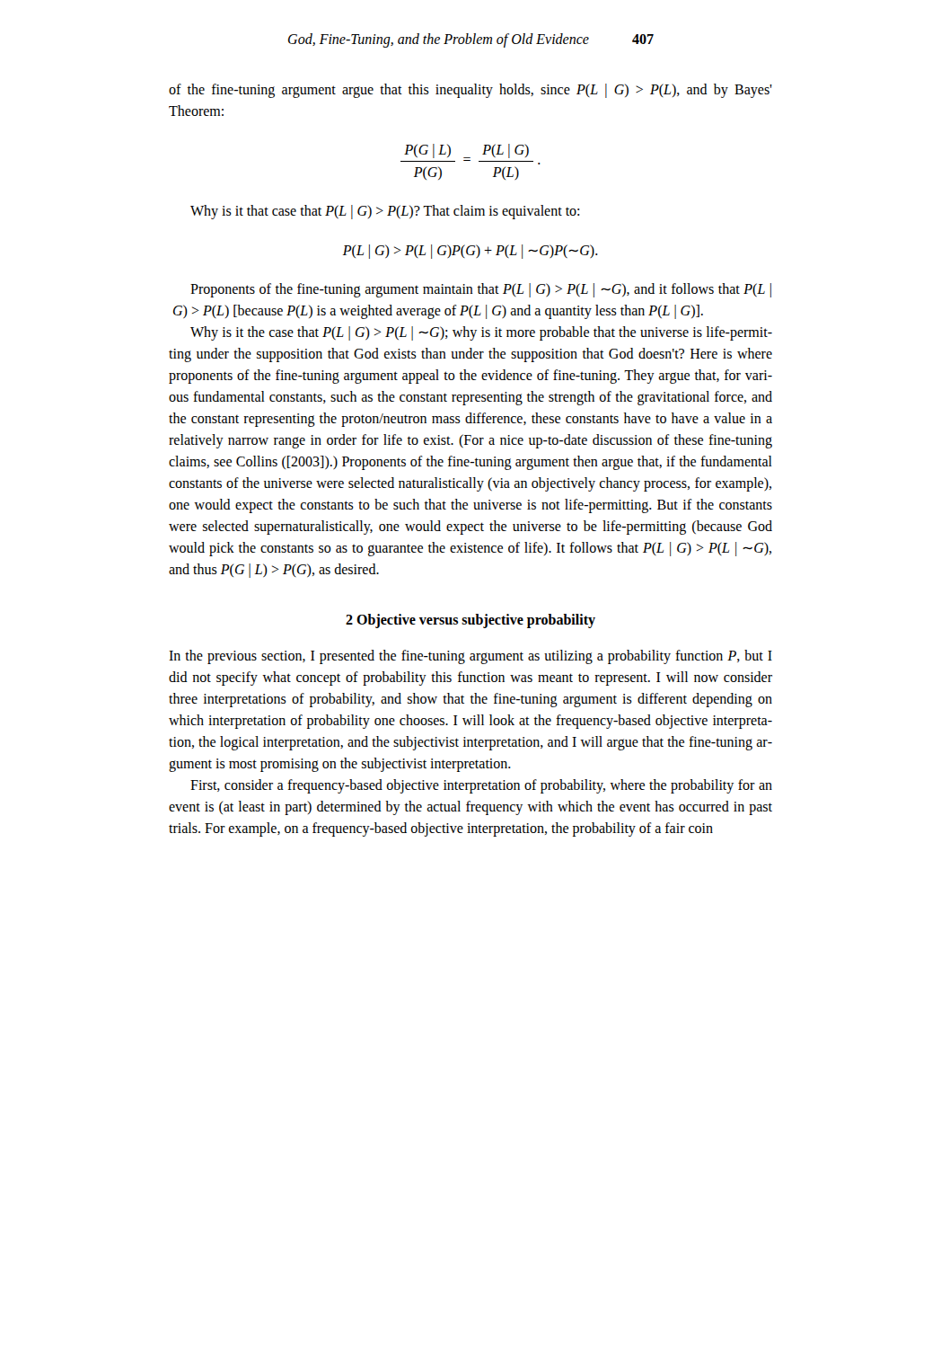God, Fine-Tuning, and the Problem of Old Evidence 407
of the fine-tuning argument argue that this inequality holds, since P(L | G) > P(L), and by Bayes' Theorem:
P(G | L) P(G) = P(L | G) P(L) .
Why is it that case that P(L | G) > P(L)? That claim is equivalent to:
P(L | G) > P(L | G)P(G) + P(L | ∼G)P(∼G).
Proponents of the fine-tuning argument maintain that P(L | G) > P(L | ∼G), and it follows that P(L | G) > P(L) [because P(L) is a weighted average of P(L | G) and a quantity less than P(L | G)].
Why is it the case that P(L | G) > P(L | ∼G); why is it more probable that the universe is life-permitting under the supposition that God exists than under the supposition that God doesn't? Here is where proponents of the fine-tuning argument appeal to the evidence of fine-tuning. They argue that, for various fundamental constants, such as the constant representing the strength of the gravitational force, and the constant representing the proton/neutron mass difference, these constants have to have a value in a relatively narrow range in order for life to exist. (For a nice up-to-date discussion of these fine-tuning claims, see Collins ([2003]).) Proponents of the fine-tuning argument then argue that, if the fundamental constants of the universe were selected naturalistically (via an objectively chancy process, for example), one would expect the constants to be such that the universe is not life-permitting. But if the constants were selected supernaturalistically, one would expect the universe to be life-permitting (because God would pick the constants so as to guarantee the existence of life). It follows that P(L | G) > P(L | ∼G), and thus P(G | L) > P(G), as desired.
2 Objective versus subjective probability
In the previous section, I presented the fine-tuning argument as utilizing a probability function P, but I did not specify what concept of probability this function was meant to represent. I will now consider three interpretations of probability, and show that the fine-tuning argument is different depending on which interpretation of probability one chooses. I will look at the frequency-based objective interpretation, the logical interpretation, and the subjectivist interpretation, and I will argue that the fine-tuning argument is most promising on the subjectivist interpretation.
First, consider a frequency-based objective interpretation of probability, where the probability for an event is (at least in part) determined by the actual frequency with which the event has occurred in past trials. For example, on a frequency-based objective interpretation, the probability of a fair coin